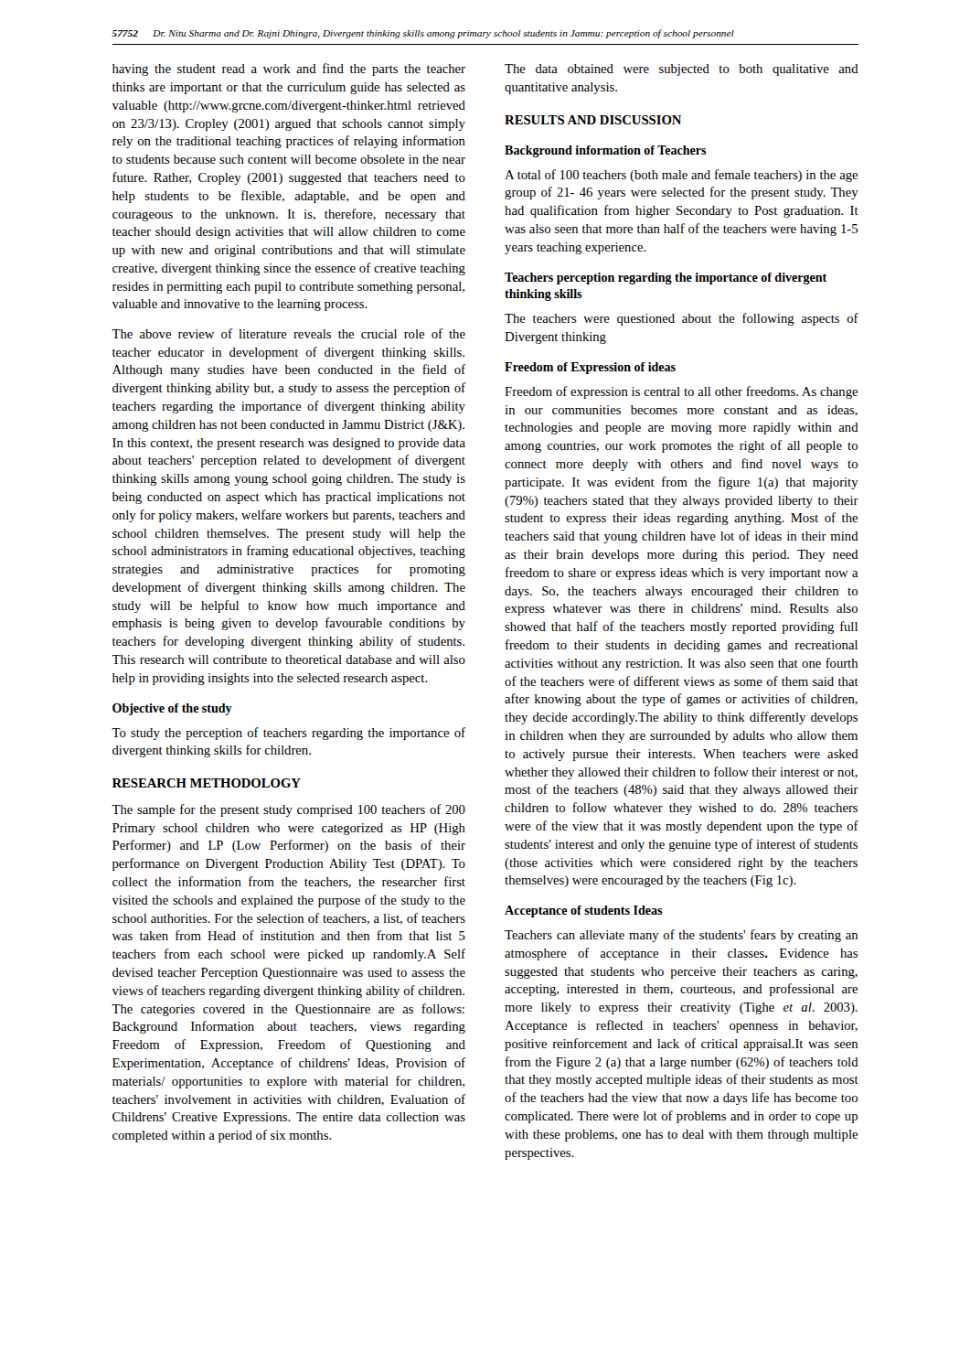57752 Dr. Nitu Sharma and Dr. Rajni Dhingra, Divergent thinking skills among primary school students in Jammu: perception of school personnel
having the student read a work and find the parts the teacher thinks are important or that the curriculum guide has selected as valuable (http://www.grcne.com/divergent-thinker.html retrieved on 23/3/13). Cropley (2001) argued that schools cannot simply rely on the traditional teaching practices of relaying information to students because such content will become obsolete in the near future. Rather, Cropley (2001) suggested that teachers need to help students to be flexible, adaptable, and be open and courageous to the unknown. It is, therefore, necessary that teacher should design activities that will allow children to come up with new and original contributions and that will stimulate creative, divergent thinking since the essence of creative teaching resides in permitting each pupil to contribute something personal, valuable and innovative to the learning process.
The above review of literature reveals the crucial role of the teacher educator in development of divergent thinking skills. Although many studies have been conducted in the field of divergent thinking ability but, a study to assess the perception of teachers regarding the importance of divergent thinking ability among children has not been conducted in Jammu District (J&K). In this context, the present research was designed to provide data about teachers' perception related to development of divergent thinking skills among young school going children. The study is being conducted on aspect which has practical implications not only for policy makers, welfare workers but parents, teachers and school children themselves. The present study will help the school administrators in framing educational objectives, teaching strategies and administrative practices for promoting development of divergent thinking skills among children. The study will be helpful to know how much importance and emphasis is being given to develop favourable conditions by teachers for developing divergent thinking ability of students. This research will contribute to theoretical database and will also help in providing insights into the selected research aspect.
Objective of the study
To study the perception of teachers regarding the importance of divergent thinking skills for children.
Research Methodology
The sample for the present study comprised 100 teachers of 200 Primary school children who were categorized as HP (High Performer) and LP (Low Performer) on the basis of their performance on Divergent Production Ability Test (DPAT). To collect the information from the teachers, the researcher first visited the schools and explained the purpose of the study to the school authorities. For the selection of teachers, a list, of teachers was taken from Head of institution and then from that list 5 teachers from each school were picked up randomly.A Self devised teacher Perception Questionnaire was used to assess the views of teachers regarding divergent thinking ability of children. The categories covered in the Questionnaire are as follows: Background Information about teachers, views regarding Freedom of Expression, Freedom of Questioning and Experimentation, Acceptance of childrens' Ideas, Provision of materials/ opportunities to explore with material for children, teachers' involvement in activities with children, Evaluation of Childrens' Creative Expressions. The entire data collection was completed within a period of six months.
The data obtained were subjected to both qualitative and quantitative analysis.
Results and Discussion
Background information of Teachers
A total of 100 teachers (both male and female teachers) in the age group of 21- 46 years were selected for the present study. They had qualification from higher Secondary to Post graduation. It was also seen that more than half of the teachers were having 1-5 years teaching experience.
Teachers perception regarding the importance of divergent thinking skills
The teachers were questioned about the following aspects of Divergent thinking
Freedom of Expression of ideas
Freedom of expression is central to all other freedoms. As change in our communities becomes more constant and as ideas, technologies and people are moving more rapidly within and among countries, our work promotes the right of all people to connect more deeply with others and find novel ways to participate. It was evident from the figure 1(a) that majority (79%) teachers stated that they always provided liberty to their student to express their ideas regarding anything. Most of the teachers said that young children have lot of ideas in their mind as their brain develops more during this period. They need freedom to share or express ideas which is very important now a days. So, the teachers always encouraged their children to express whatever was there in childrens' mind. Results also showed that half of the teachers mostly reported providing full freedom to their students in deciding games and recreational activities without any restriction. It was also seen that one fourth of the teachers were of different views as some of them said that after knowing about the type of games or activities of children, they decide accordingly.The ability to think differently develops in children when they are surrounded by adults who allow them to actively pursue their interests. When teachers were asked whether they allowed their children to follow their interest or not, most of the teachers (48%) said that they always allowed their children to follow whatever they wished to do. 28% teachers were of the view that it was mostly dependent upon the type of students' interest and only the genuine type of interest of students (those activities which were considered right by the teachers themselves) were encouraged by the teachers (Fig 1c).
Acceptance of students Ideas
Teachers can alleviate many of the students' fears by creating an atmosphere of acceptance in their classes. Evidence has suggested that students who perceive their teachers as caring, accepting, interested in them, courteous, and professional are more likely to express their creativity (Tighe et al. 2003). Acceptance is reflected in teachers' openness in behavior, positive reinforcement and lack of critical appraisal.It was seen from the Figure 2 (a) that a large number (62%) of teachers told that they mostly accepted multiple ideas of their students as most of the teachers had the view that now a days life has become too complicated. There were lot of problems and in order to cope up with these problems, one has to deal with them through multiple perspectives.